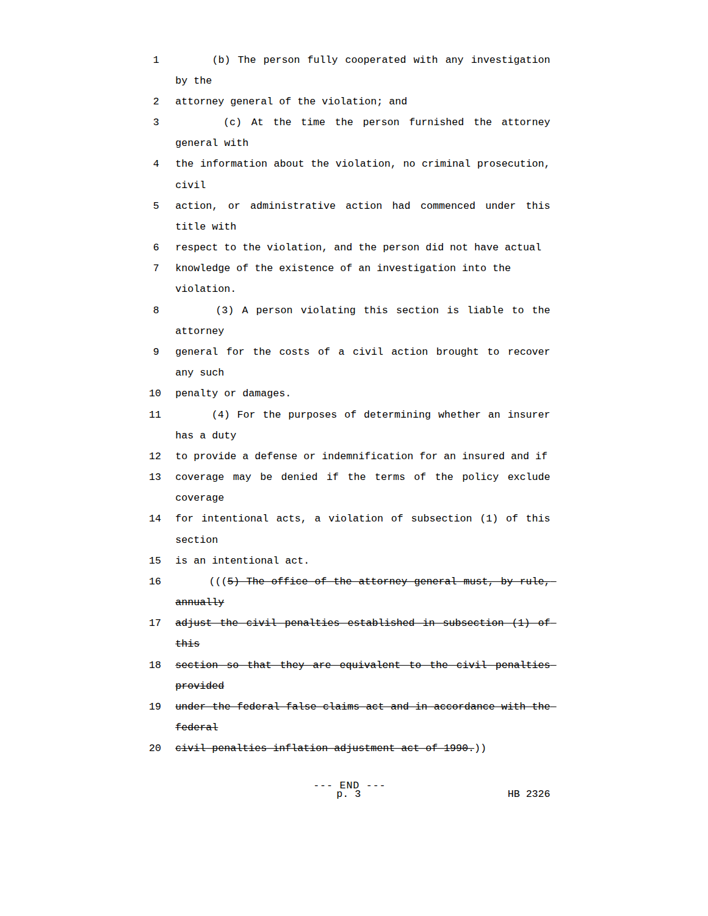1 (b) The person fully cooperated with any investigation by the
2 attorney general of the violation; and
3 (c) At the time the person furnished the attorney general with
4 the information about the violation, no criminal prosecution, civil
5 action, or administrative action had commenced under this title with
6 respect to the violation, and the person did not have actual
7 knowledge of the existence of an investigation into the violation.
8 (3) A person violating this section is liable to the attorney
9 general for the costs of a civil action brought to recover any such
10 penalty or damages.
11 (4) For the purposes of determining whether an insurer has a duty
12 to provide a defense or indemnification for an insured and if
13 coverage may be denied if the terms of the policy exclude coverage
14 for intentional acts, a violation of subsection (1) of this section
15 is an intentional act.
16 (((5) The office of the attorney general must, by rule, annually
17 adjust the civil penalties established in subsection (1) of this
18 section so that they are equivalent to the civil penalties provided
19 under the federal false claims act and in accordance with the federal
20 civil penalties inflation adjustment act of 1990.))
--- END ---
p. 3 HB 2326